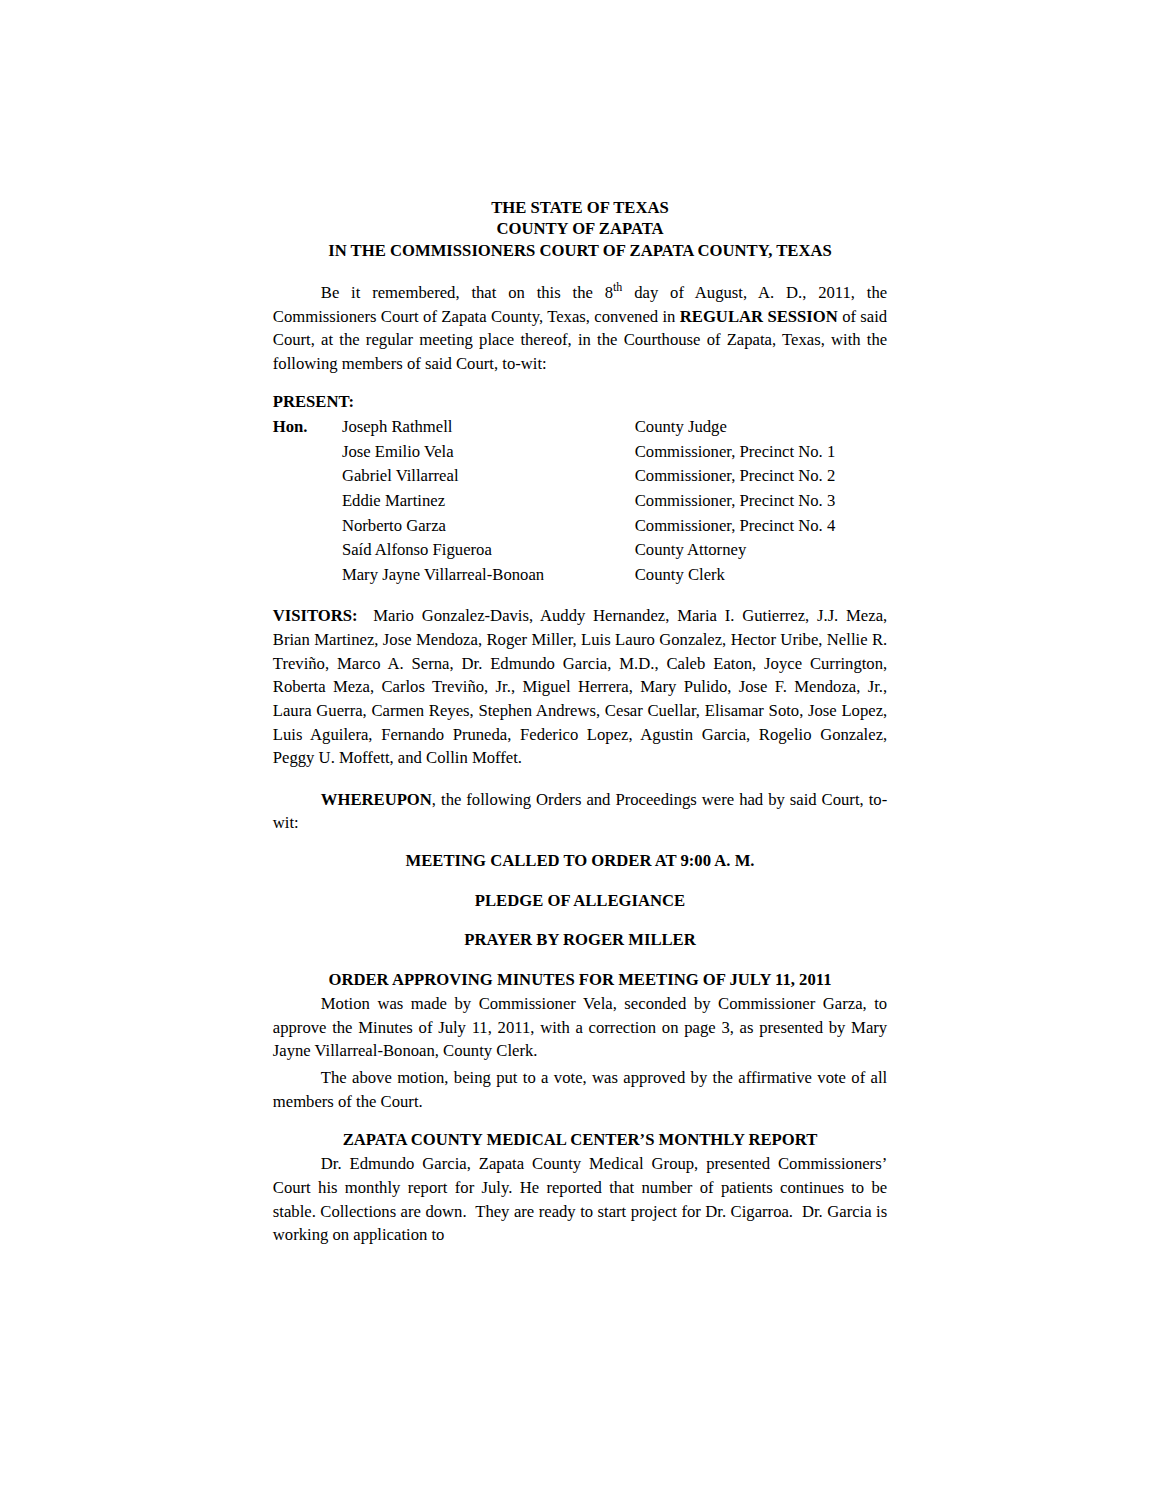THE STATE OF TEXAS
COUNTY OF ZAPATA
IN THE COMMISSIONERS COURT OF ZAPATA COUNTY, TEXAS
Be it remembered, that on this the 8th day of August, A. D., 2011, the Commissioners Court of Zapata County, Texas, convened in REGULAR SESSION of said Court, at the regular meeting place thereof, in the Courthouse of Zapata, Texas, with the following members of said Court, to-wit:
PRESENT:
| Hon. | Joseph Rathmell | County Judge |
| | Jose Emilio Vela | Commissioner, Precinct No. 1 |
| | Gabriel Villarreal | Commissioner, Precinct No. 2 |
| | Eddie Martinez | Commissioner, Precinct No. 3 |
| | Norberto Garza | Commissioner, Precinct No. 4 |
| | Saíd Alfonso Figueroa | County Attorney |
| | Mary Jayne Villarreal-Bonoan | County Clerk |
VISITORS: Mario Gonzalez-Davis, Auddy Hernandez, Maria I. Gutierrez, J.J. Meza, Brian Martinez, Jose Mendoza, Roger Miller, Luis Lauro Gonzalez, Hector Uribe, Nellie R. Treviño, Marco A. Serna, Dr. Edmundo Garcia, M.D., Caleb Eaton, Joyce Currington, Roberta Meza, Carlos Treviño, Jr., Miguel Herrera, Mary Pulido, Jose F. Mendoza, Jr., Laura Guerra, Carmen Reyes, Stephen Andrews, Cesar Cuellar, Elisamar Soto, Jose Lopez, Luis Aguilera, Fernando Pruneda, Federico Lopez, Agustin Garcia, Rogelio Gonzalez, Peggy U. Moffett, and Collin Moffet.
WHEREUPON, the following Orders and Proceedings were had by said Court, to-wit:
MEETING CALLED TO ORDER AT 9:00 A. M.
PLEDGE OF ALLEGIANCE
PRAYER BY ROGER MILLER
ORDER APPROVING MINUTES FOR MEETING OF JULY 11, 2011
Motion was made by Commissioner Vela, seconded by Commissioner Garza, to approve the Minutes of July 11, 2011, with a correction on page 3, as presented by Mary Jayne Villarreal-Bonoan, County Clerk.
The above motion, being put to a vote, was approved by the affirmative vote of all members of the Court.
ZAPATA COUNTY MEDICAL CENTER’S MONTHLY REPORT
Dr. Edmundo Garcia, Zapata County Medical Group, presented Commissioners’ Court his monthly report for July. He reported that number of patients continues to be stable. Collections are down. They are ready to start project for Dr. Cigarroa. Dr. Garcia is working on application to